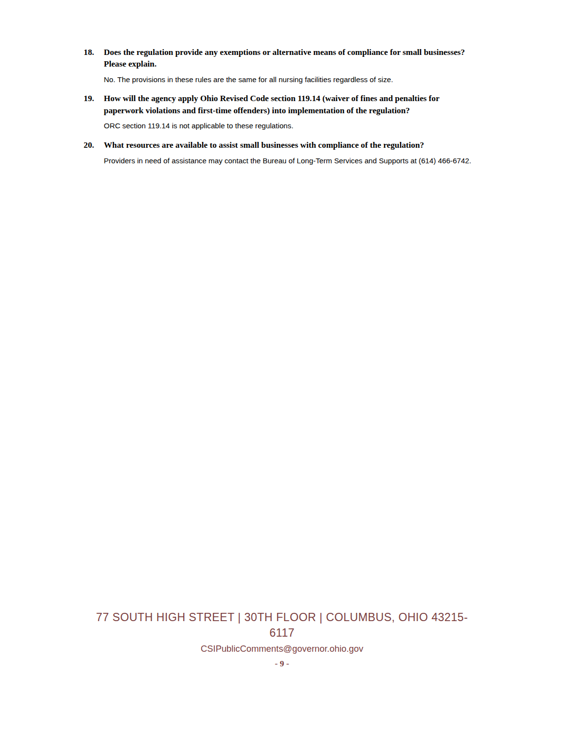18. Does the regulation provide any exemptions or alternative means of compliance for small businesses? Please explain.
No. The provisions in these rules are the same for all nursing facilities regardless of size.
19. How will the agency apply Ohio Revised Code section 119.14 (waiver of fines and penalties for paperwork violations and first-time offenders) into implementation of the regulation?
ORC section 119.14 is not applicable to these regulations.
20. What resources are available to assist small businesses with compliance of the regulation?
Providers in need of assistance may contact the Bureau of Long-Term Services and Supports at (614) 466-6742.
77 SOUTH HIGH STREET | 30TH FLOOR | COLUMBUS, OHIO 43215-6117
CSIPublicComments@governor.ohio.gov
- 9 -